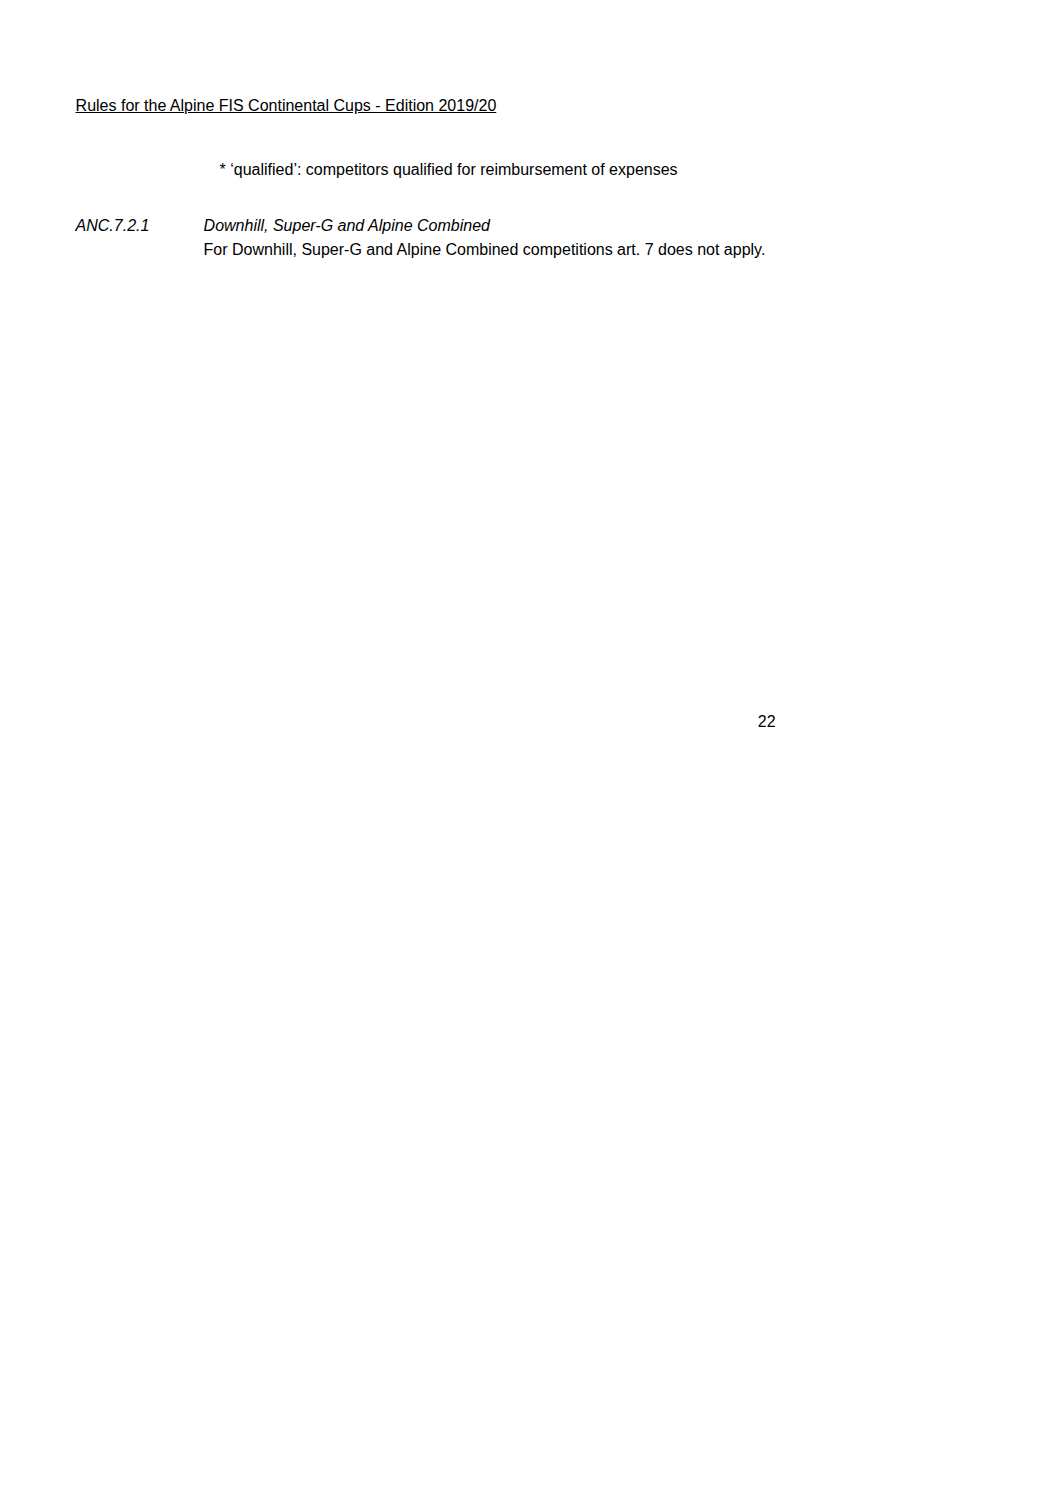Rules for the Alpine FIS Continental Cups - Edition 2019/20
* ‘qualified’: competitors qualified for reimbursement of expenses
ANC.7.2.1
Downhill, Super-G and Alpine Combined
For Downhill, Super-G and Alpine Combined competitions art. 7 does not apply.
22